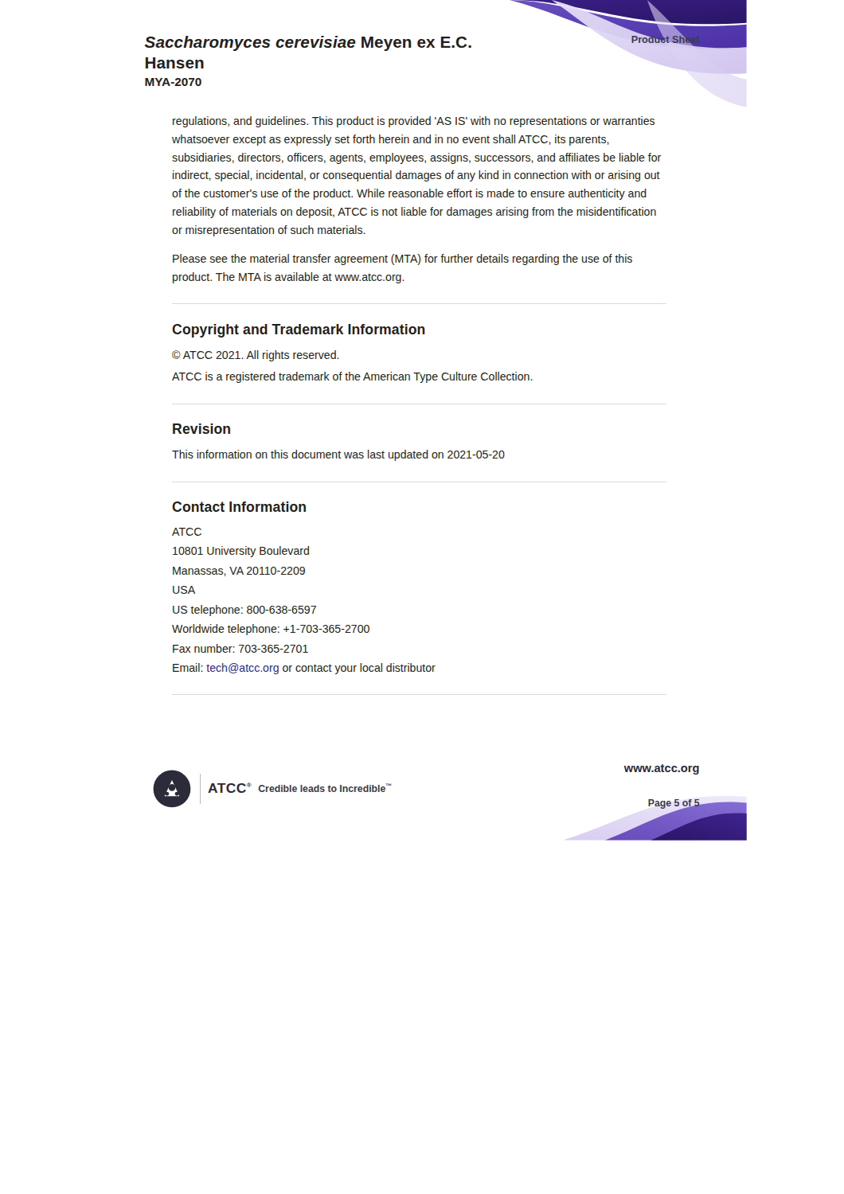Saccharomyces cerevisiae Meyen ex E.C. Hansen
MYA-2070
Product Sheet
regulations, and guidelines. This product is provided 'AS IS' with no representations or warranties whatsoever except as expressly set forth herein and in no event shall ATCC, its parents, subsidiaries, directors, officers, agents, employees, assigns, successors, and affiliates be liable for indirect, special, incidental, or consequential damages of any kind in connection with or arising out of the customer's use of the product. While reasonable effort is made to ensure authenticity and reliability of materials on deposit, ATCC is not liable for damages arising from the misidentification or misrepresentation of such materials.
Please see the material transfer agreement (MTA) for further details regarding the use of this product. The MTA is available at www.atcc.org.
Copyright and Trademark Information
© ATCC 2021. All rights reserved.
ATCC is a registered trademark of the American Type Culture Collection.
Revision
This information on this document was last updated on 2021-05-20
Contact Information
ATCC
10801 University Boulevard
Manassas, VA 20110-2209
USA
US telephone: 800-638-6597
Worldwide telephone: +1-703-365-2700
Fax number: 703-365-2701
Email: tech@atcc.org or contact your local distributor
ATCC® Credible leads to Incredible™
www.atcc.org
Page 5 of 5